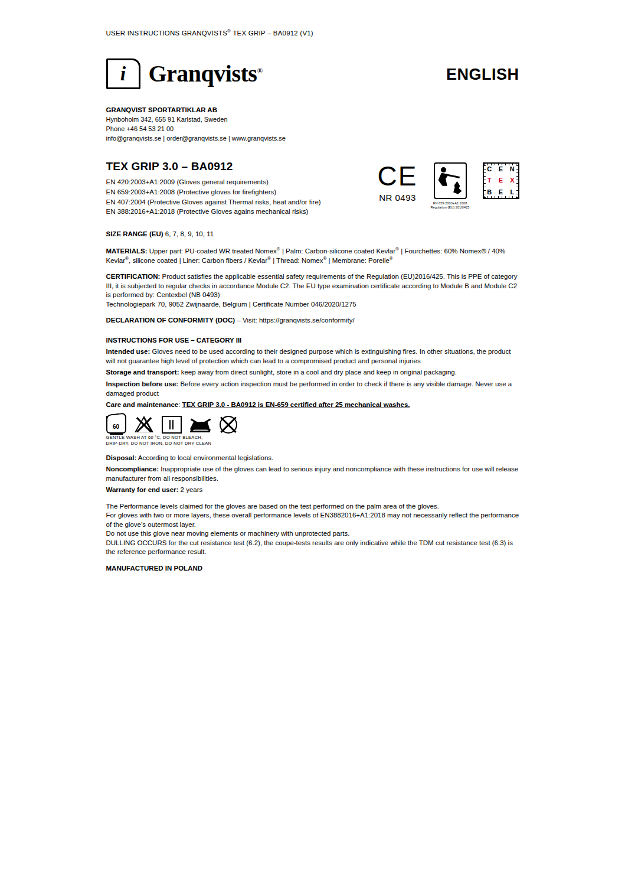USER INSTRUCTIONS GRANQVISTS® TEX GRIP – BA0912 (V1)
Granqvists®
ENGLISH
GRANQVIST SPORTARTIKLAR AB
Hynboholm 342, 655 91 Karlstad, Sweden
Phone +46 54 53 21 00
info@granqvists.se | order@granqvists.se | www.granqvists.se
TEX GRIP 3.0 – BA0912
EN 420:2003+A1:2009 (Gloves general requirements)
EN 659:2003+A1:2008 (Protective gloves for firefighters)
EN 407:2004 (Protective Gloves against Thermal risks, heat and/or fire)
EN 388:2016+A1:2018 (Protective Gloves agains mechanical risks)
CE
NR 0493
EN 659:2003+A1:2008
Regulation (EU) 2016/425
CEN TEX BEL
SIZE RANGE (EU) 6, 7, 8, 9, 10, 11
MATERIALS: Upper part: PU-coated WR treated Nomex® | Palm: Carbon-silicone coated Kevlar® | Fourchettes: 60% Nomex® / 40% Kevlar®, silicone coated | Liner: Carbon fibers / Kevlar® | Thread: Nomex® | Membrane: Porelle®
CERTIFICATION: Product satisfies the applicable essential safety requirements of the Regulation (EU)2016/425. This is PPE of category III, it is subjected to regular checks in accordance Module C2. The EU type examination certificate according to Module B and Module C2 is performed by: Centexbel (NB 0493)
Technologiepark 70, 9052 Zwijnaarde, Belgium | Certificate Number 046/2020/1275
DECLARATION OF CONFORMITY (DOC) – Visit: https://granqvists.se/conformity/
INSTRUCTIONS FOR USE – CATEGORY III
Intended use: Gloves need to be used according to their designed purpose which is extinguishing fires. In other situations, the product will not guarantee high level of protection which can lead to a compromised product and personal injuries
Storage and transport: keep away from direct sunlight, store in a cool and dry place and keep in original packaging.
Inspection before use: Before every action inspection must be performed in order to check if there is any visible damage. Never use a damaged product
Care and maintenance: TEX GRIP 3.0 - BA0912 is EN-659 certified after 25 mechanical washes.
60
GENTLE WASH AT 60 °C, DO NOT BLEACH,
DRIP-DRY, DO NOT IRON, DO NOT DRY CLEAN
Disposal: According to local environmental legislations.
Noncompliance: Inappropriate use of the gloves can lead to serious injury and noncompliance with these instructions for use will release manufacturer from all responsibilities.
Warranty for end user: 2 years
The Performance levels claimed for the gloves are based on the test performed on the palm area of the gloves.
For gloves with two or more layers, these overall performance levels of EN3882016+A1:2018 may not necessarily reflect the performance of the glove’s outermost layer.
Do not use this glove near moving elements or machinery with unprotected parts.
DULLING OCCURS for the cut resistance test (6.2), the coupe-tests results are only indicative while the TDM cut resistance test (6.3) is the reference performance result.
MANUFACTURED IN POLAND